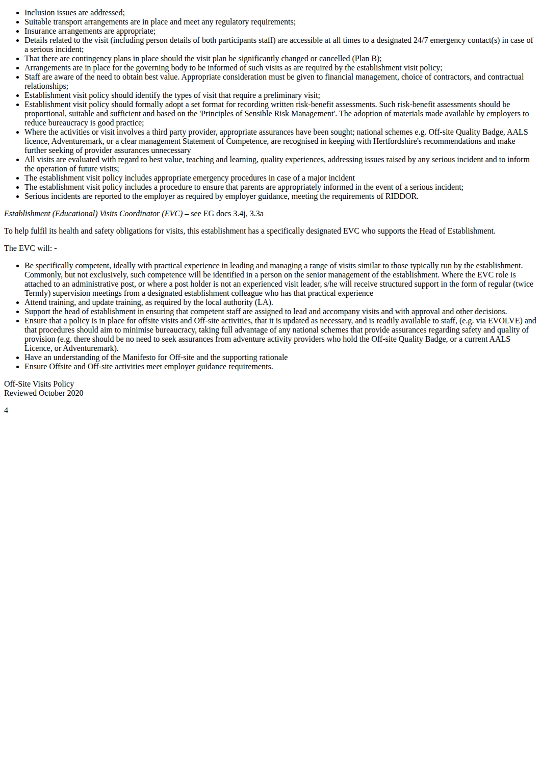Inclusion issues are addressed;
Suitable transport arrangements are in place and meet any regulatory requirements;
Insurance arrangements are appropriate;
Details related to the visit (including person details of both participants staff) are accessible at all times to a designated 24/7 emergency contact(s) in case of a serious incident;
That there are contingency plans in place should the visit plan be significantly changed or cancelled (Plan B);
Arrangements are in place for the governing body to be informed of such visits as are required by the establishment visit policy;
Staff are aware of the need to obtain best value. Appropriate consideration must be given to financial management, choice of contractors, and contractual relationships;
Establishment visit policy should identify the types of visit that require a preliminary visit;
Establishment visit policy should formally adopt a set format for recording written risk-benefit assessments. Such risk-benefit assessments should be proportional, suitable and sufficient and based on the 'Principles of Sensible Risk Management'. The adoption of materials made available by employers to reduce bureaucracy is good practice;
Where the activities or visit involves a third party provider, appropriate assurances have been sought; national schemes e.g. Off-site Quality Badge, AALS licence, Adventuremark, or a clear management Statement of Competence, are recognised in keeping with Hertfordshire's recommendations and make further seeking of provider assurances unnecessary
All visits are evaluated with regard to best value, teaching and learning, quality experiences, addressing issues raised by any serious incident and to inform the operation of future visits;
The establishment visit policy includes appropriate emergency procedures in case of a major incident
The establishment visit policy includes a procedure to ensure that parents are appropriately informed in the event of a serious incident;
Serious incidents are reported to the employer as required by employer guidance, meeting the requirements of RIDDOR.
Establishment (Educational) Visits Coordinator (EVC) – see EG docs 3.4j, 3.3a
To help fulfil its health and safety obligations for visits, this establishment has a specifically designated EVC who supports the Head of Establishment.
The EVC will: -
Be specifically competent, ideally with practical experience in leading and managing a range of visits similar to those typically run by the establishment. Commonly, but not exclusively, such competence will be identified in a person on the senior management of the establishment. Where the EVC role is attached to an administrative post, or where a post holder is not an experienced visit leader, s/he will receive structured support in the form of regular (twice Termly) supervision meetings from a designated establishment colleague who has that practical experience
Attend training, and update training, as required by the local authority (LA).
Support the head of establishment in ensuring that competent staff are assigned to lead and accompany visits and with approval and other decisions.
Ensure that a policy is in place for offsite visits and Off-site activities, that it is updated as necessary, and is readily available to staff, (e.g. via EVOLVE) and that procedures should aim to minimise bureaucracy, taking full advantage of any national schemes that provide assurances regarding safety and quality of provision (e.g. there should be no need to seek assurances from adventure activity providers who hold the Off-site Quality Badge, or a current AALS Licence, or Adventuremark).
Have an understanding of the Manifesto for Off-site and the supporting rationale
Ensure Offsite and Off-site activities meet employer guidance requirements.
Off-Site Visits Policy
Reviewed October 2020
4